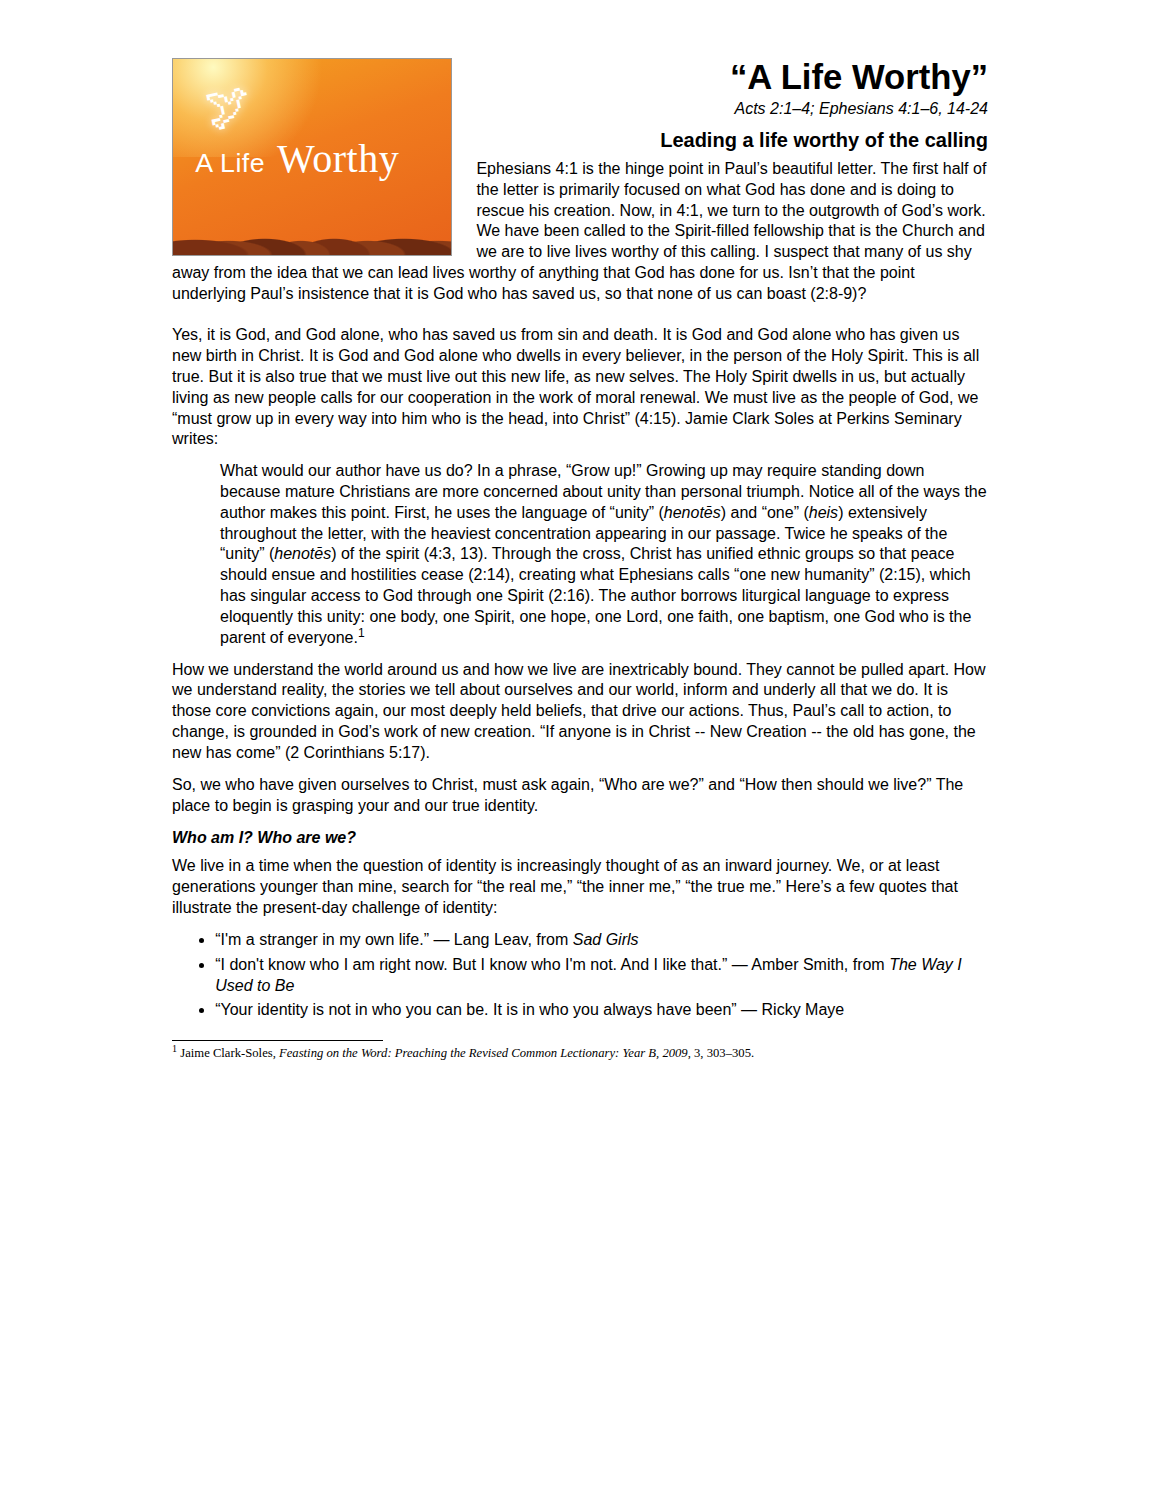🕊
A Life Worthy
“A Life Worthy”
Acts 2:1–4; Ephesians 4:1–6, 14-24
Leading a life worthy of the calling
Ephesians 4:1 is the hinge point in Paul’s beautiful letter. The first half of the letter is primarily focused on what God has done and is doing to rescue his creation. Now, in 4:1, we turn to the outgrowth of God’s work. We have been called to the Spirit-filled fellowship that is the Church and we are to live lives worthy of this calling. I suspect that many of us shy away from the idea that we can lead lives worthy of anything that God has done for us. Isn’t that the point underlying Paul’s insistence that it is God who has saved us, so that none of us can boast (2:8-9)?
Yes, it is God, and God alone, who has saved us from sin and death. It is God and God alone who has given us new birth in Christ. It is God and God alone who dwells in every believer, in the person of the Holy Spirit. This is all true. But it is also true that we must live out this new life, as new selves. The Holy Spirit dwells in us, but actually living as new people calls for our cooperation in the work of moral renewal. We must live as the people of God, we “must grow up in every way into him who is the head, into Christ” (4:15). Jamie Clark Soles at Perkins Seminary writes:
What would our author have us do? In a phrase, “Grow up!” Growing up may require standing down because mature Christians are more concerned about unity than personal triumph. Notice all of the ways the author makes this point. First, he uses the language of “unity” (henotēs) and “one” (heis) extensively throughout the letter, with the heaviest concentration appearing in our passage. Twice he speaks of the “unity” (henotēs) of the spirit (4:3, 13). Through the cross, Christ has unified ethnic groups so that peace should ensue and hostilities cease (2:14), creating what Ephesians calls “one new humanity” (2:15), which has singular access to God through one Spirit (2:16). The author borrows liturgical language to express eloquently this unity: one body, one Spirit, one hope, one Lord, one faith, one baptism, one God who is the parent of everyone.1
How we understand the world around us and how we live are inextricably bound. They cannot be pulled apart. How we understand reality, the stories we tell about ourselves and our world, inform and underly all that we do. It is those core convictions again, our most deeply held beliefs, that drive our actions. Thus, Paul’s call to action, to change, is grounded in God’s work of new creation. “If anyone is in Christ -- New Creation -- the old has gone, the new has come” (2 Corinthians 5:17).
So, we who have given ourselves to Christ, must ask again, “Who are we?” and “How then should we live?” The place to begin is grasping your and our true identity.
Who am I? Who are we?
We live in a time when the question of identity is increasingly thought of as an inward journey. We, or at least generations younger than mine, search for “the real me,” “the inner me,” “the true me.” Here’s a few quotes that illustrate the present-day challenge of identity:
“I'm a stranger in my own life.” — Lang Leav, from Sad Girls
“I don't know who I am right now. But I know who I'm not. And I like that.” — Amber Smith, from The Way I Used to Be
“Your identity is not in who you can be. It is in who you always have been” — Ricky Maye
1 Jaime Clark-Soles, Feasting on the Word: Preaching the Revised Common Lectionary: Year B, 2009, 3, 303–305.